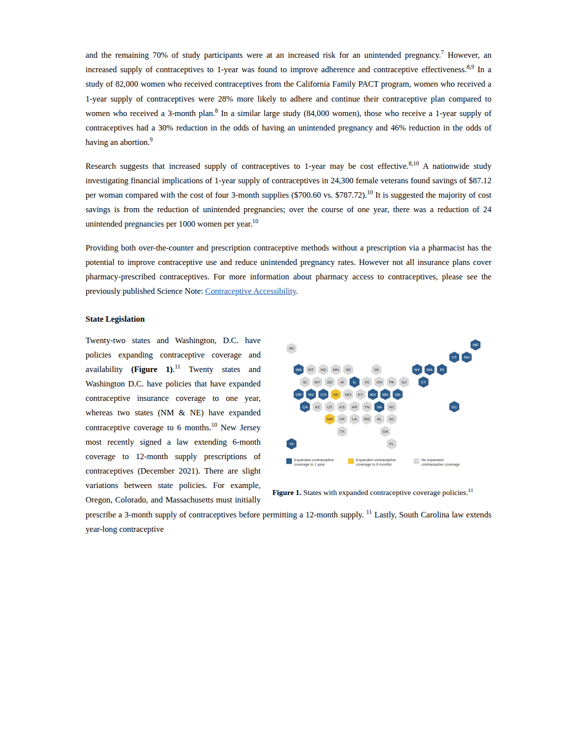and the remaining 70% of study participants were at an increased risk for an unintended pregnancy.7 However, an increased supply of contraceptives to 1-year was found to improve adherence and contraceptive effectiveness.8,9 In a study of 82,000 women who received contraceptives from the California Family PACT program, women who received a 1-year supply of contraceptives were 28% more likely to adhere and continue their contraceptive plan compared to women who received a 3-month plan.8 In a similar large study (84,000 women), those who receive a 1-year supply of contraceptives had a 30% reduction in the odds of having an unintended pregnancy and 46% reduction in the odds of having an abortion.9
Research suggests that increased supply of contraceptives to 1-year may be cost effective.8,10 A nationwide study investigating financial implications of 1-year supply of contraceptives in 24,300 female veterans found savings of $87.12 per woman compared with the cost of four 3-month supplies ($700.60 vs. $787.72).10 It is suggested the majority of cost savings is from the reduction of unintended pregnancies; over the course of one year, there was a reduction of 24 unintended pregnancies per 1000 women per year.10
Providing both over-the-counter and prescription contraceptive methods without a prescription via a pharmacist has the potential to improve contraceptive use and reduce unintended pregnancy rates. However not all insurance plans cover pharmacy-prescribed contraceptives. For more information about pharmacy access to contraceptives, please see the previously published Science Note: Contraceptive Accessibility.
State Legislation
Figure 1. States with expanded contraceptive coverage policies.11
Twenty-two states and Washington, D.C. have policies expanding contraceptive coverage and availability (Figure 1).11 Twenty states and Washington D.C. have policies that have expanded contraceptive insurance coverage to one year, whereas two states (NM & NE) have expanded contraceptive coverage to 6 months.10 New Jersey most recently signed a law extending 6-month coverage to 12-month supply prescriptions of contraceptives (December 2021). There are slight variations between state policies. For example, Oregon, Colorado, and Massachusetts must initially prescribe a 3-month supply of contraceptives before permitting a 12-month supply. 11 Lastly, South Carolina law extends year-long contraceptive